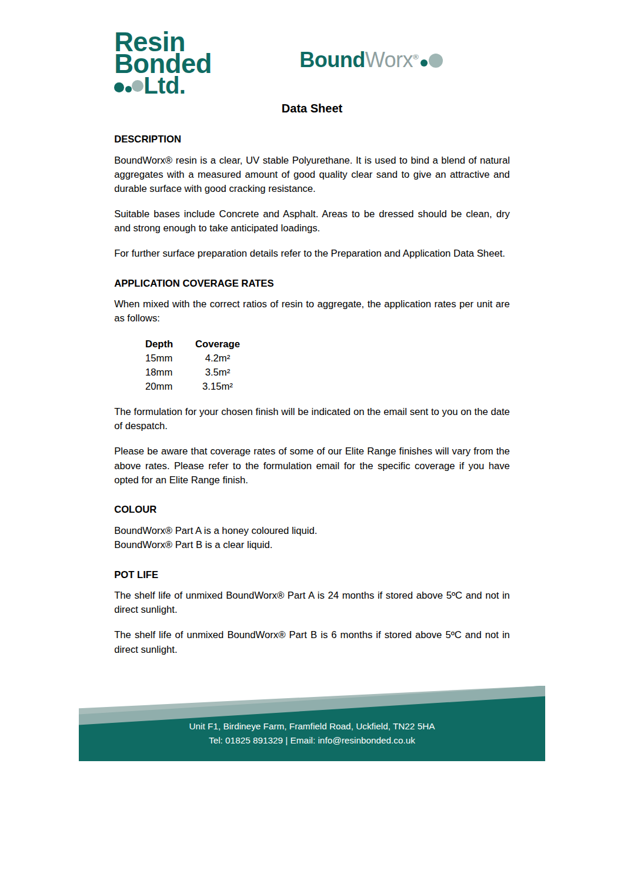Resin Bonded Ltd.
Bound Worx®
Data Sheet
DESCRIPTION
BoundWorx® resin is a clear, UV stable Polyurethane. It is used to bind a blend of natural aggregates with a measured amount of good quality clear sand to give an attractive and durable surface with good cracking resistance.
Suitable bases include Concrete and Asphalt. Areas to be dressed should be clean, dry and strong enough to take anticipated loadings.
For further surface preparation details refer to the Preparation and Application Data Sheet.
APPLICATION COVERAGE RATES
When mixed with the correct ratios of resin to aggregate, the application rates per unit are as follows:
| Depth | Coverage |
| --- | --- |
| 15mm | 4.2m² |
| 18mm | 3.5m² |
| 20mm | 3.15m² |
The formulation for your chosen finish will be indicated on the email sent to you on the date of despatch.
Please be aware that coverage rates of some of our Elite Range finishes will vary from the above rates. Please refer to the formulation email for the specific coverage if you have opted for an Elite Range finish.
COLOUR
BoundWorx® Part A is a honey coloured liquid.
BoundWorx® Part B is a clear liquid.
POT LIFE
The shelf life of unmixed BoundWorx® Part A is 24 months if stored above 5ºC and not in direct sunlight.
The shelf life of unmixed BoundWorx® Part B is 6 months if stored above 5ºC and not in direct sunlight.
Unit F1, Birdineye Farm, Framfield Road, Uckfield, TN22 5HA
Tel: 01825 891329 | Email: info@resinbonded.co.uk